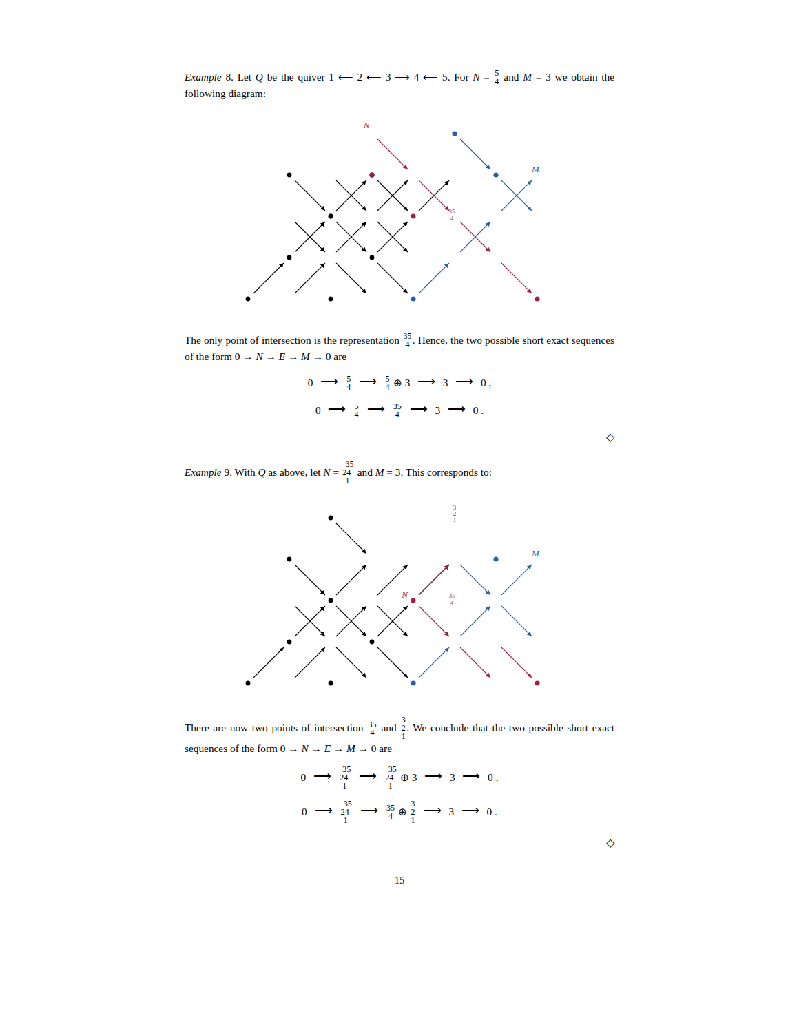Example 8. Let Q be the quiver 1 2 3 4 5. For N = 54 and M = 3 we obtain the following diagram:
35 4 N M
The only point of intersection is the representation 354. Hence, the two possible short exact sequences of the form 0 → N → E → M → 0 are
0 54 54 ⊕ 3 3 0 ,
0 54 354 3 0 .
◇
Example 9. With Q as above, let N = 35241 and M = 3. This corresponds to:
35 4 3 2 1 N M
There are now two points of intersection 354 and 321. We conclude that the two possible short exact sequences of the form 0 → N → E → M → 0 are
0 35241 35241 ⊕ 3 3 0 ,
0 35241 354 ⊕ 321 3 0 .
◇
15